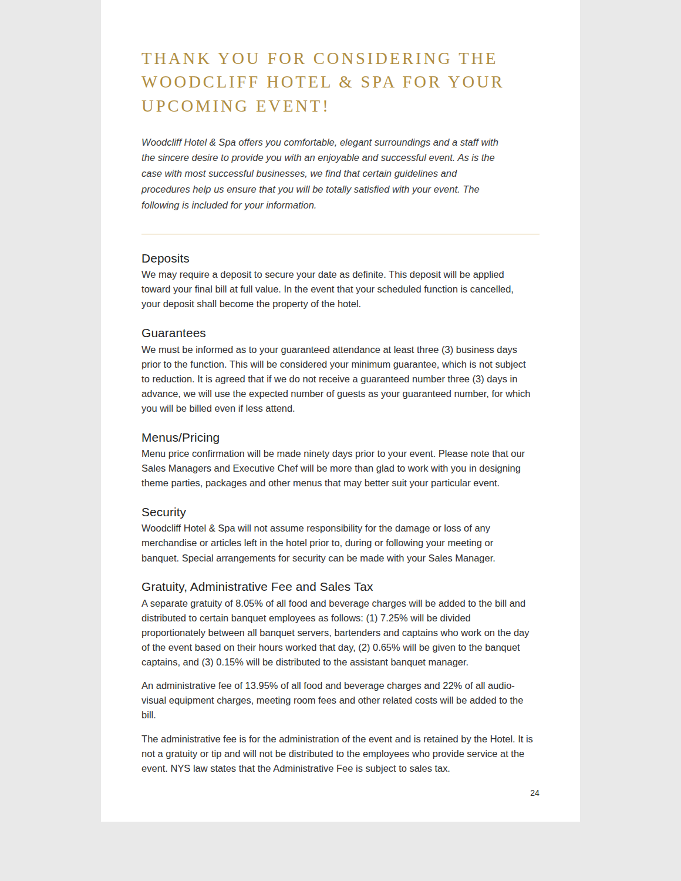Thank you for considering the Woodcliff Hotel & Spa for your upcoming event!
Woodcliff Hotel & Spa offers you comfortable, elegant surroundings and a staff with the sincere desire to provide you with an enjoyable and successful event. As is the case with most successful businesses, we find that certain guidelines and procedures help us ensure that you will be totally satisfied with your event. The following is included for your information.
Deposits
We may require a deposit to secure your date as definite. This deposit will be applied toward your final bill at full value. In the event that your scheduled function is cancelled, your deposit shall become the property of the hotel.
Guarantees
We must be informed as to your guaranteed attendance at least three (3) business days prior to the function. This will be considered your minimum guarantee, which is not subject to reduction. It is agreed that if we do not receive a guaranteed number three (3) days in advance, we will use the expected number of guests as your guaranteed number, for which you will be billed even if less attend.
Menus/Pricing
Menu price confirmation will be made ninety days prior to your event. Please note that our Sales Managers and Executive Chef will be more than glad to work with you in designing theme parties, packages and other menus that may better suit your particular event.
Security
Woodcliff Hotel & Spa will not assume responsibility for the damage or loss of any merchandise or articles left in the hotel prior to, during or following your meeting or banquet. Special arrangements for security can be made with your Sales Manager.
Gratuity, Administrative Fee and Sales Tax
A separate gratuity of 8.05% of all food and beverage charges will be added to the bill and distributed to certain banquet employees as follows: (1) 7.25% will be divided proportionately between all banquet servers, bartenders and captains who work on the day of the event based on their hours worked that day, (2) 0.65% will be given to the banquet captains, and (3) 0.15% will be distributed to the assistant banquet manager.
An administrative fee of 13.95% of all food and beverage charges and 22% of all audio-visual equipment charges, meeting room fees and other related costs will be added to the bill.
The administrative fee is for the administration of the event and is retained by the Hotel. It is not a gratuity or tip and will not be distributed to the employees who provide service at the event. NYS law states that the Administrative Fee is subject to sales tax.
24